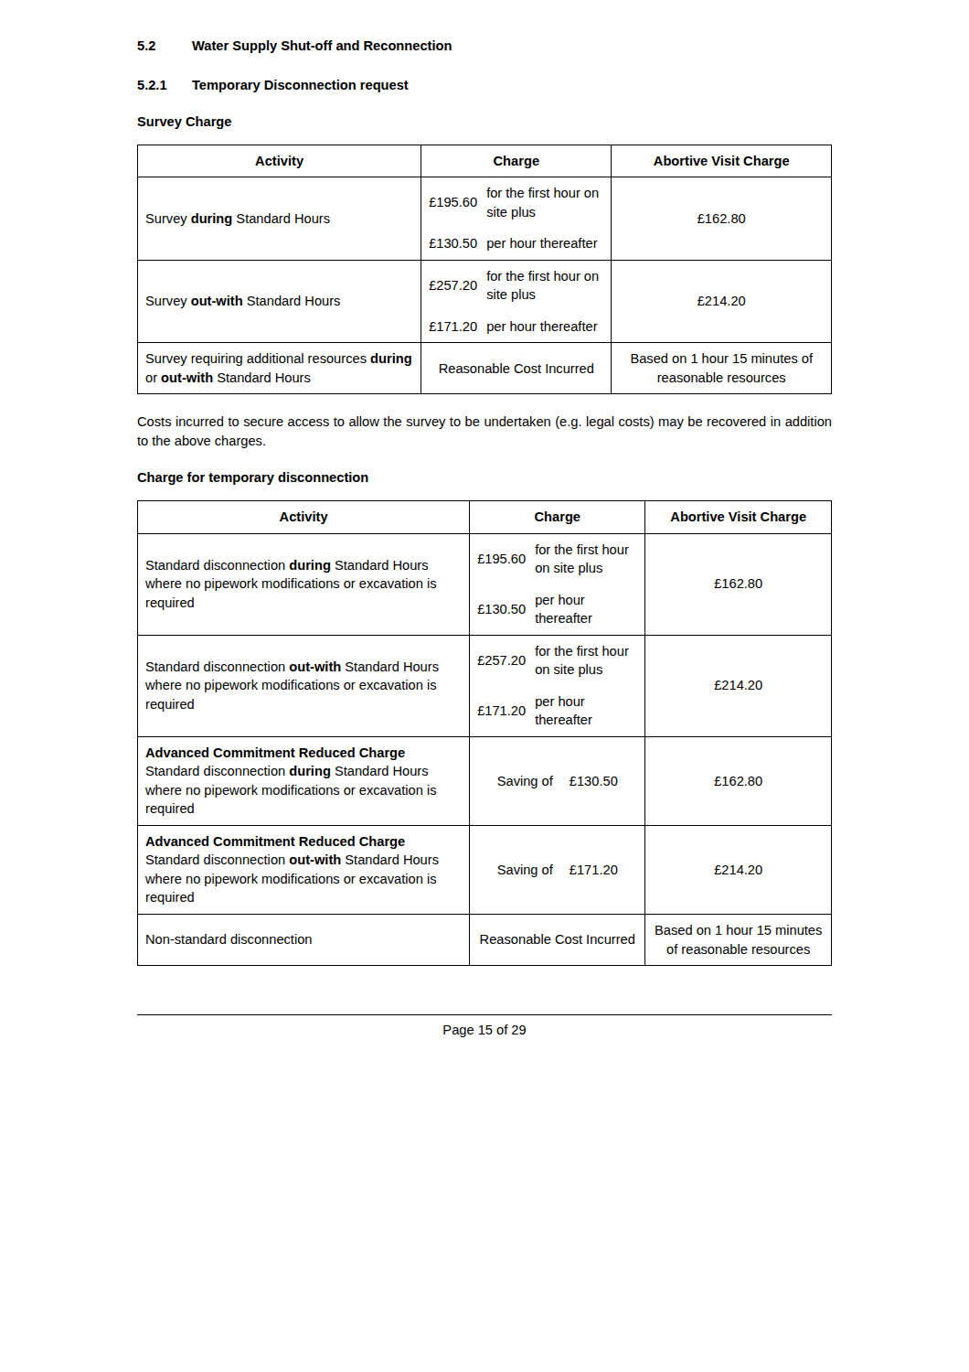5.2 Water Supply Shut-off and Reconnection
5.2.1 Temporary Disconnection request
Survey Charge
| Activity | Charge | Abortive Visit Charge |
| --- | --- | --- |
| Survey during Standard Hours | £195.60 for the first hour on site plus £130.50 per hour thereafter | £162.80 |
| Survey out-with Standard Hours | £257.20 for the first hour on site plus £171.20 per hour thereafter | £214.20 |
| Survey requiring additional resources during or out-with Standard Hours | Reasonable Cost Incurred | Based on 1 hour 15 minutes of reasonable resources |
Costs incurred to secure access to allow the survey to be undertaken (e.g. legal costs) may be recovered in addition to the above charges.
Charge for temporary disconnection
| Activity | Charge | Abortive Visit Charge |
| --- | --- | --- |
| Standard disconnection during Standard Hours where no pipework modifications or excavation is required | £195.60 for the first hour on site plus £130.50 per hour thereafter | £162.80 |
| Standard disconnection out-with Standard Hours where no pipework modifications or excavation is required | £257.20 for the first hour on site plus £171.20 per hour thereafter | £214.20 |
| Advanced Commitment Reduced Charge Standard disconnection during Standard Hours where no pipework modifications or excavation is required | Saving of £130.50 | £162.80 |
| Advanced Commitment Reduced Charge Standard disconnection out-with Standard Hours where no pipework modifications or excavation is required | Saving of £171.20 | £214.20 |
| Non-standard disconnection | Reasonable Cost Incurred | Based on 1 hour 15 minutes of reasonable resources |
Page 15 of 29